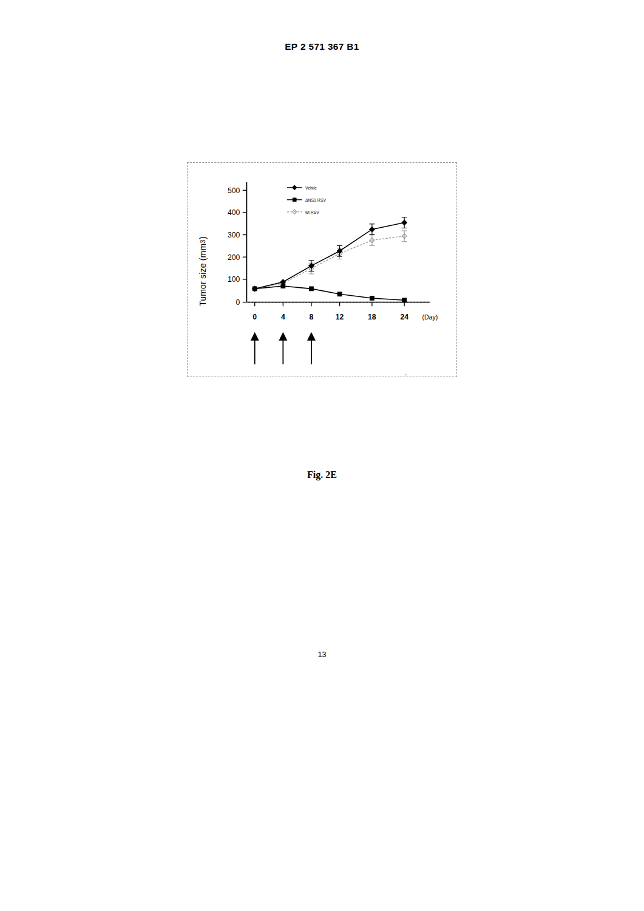EP 2 571 367 B1
Tumor size (mm3)
500 400 300 200 100 0 0 4 8 12 18 24 (Day) Vehile ΔNS1 RSV wt RSV
.
Fig. 2E
13